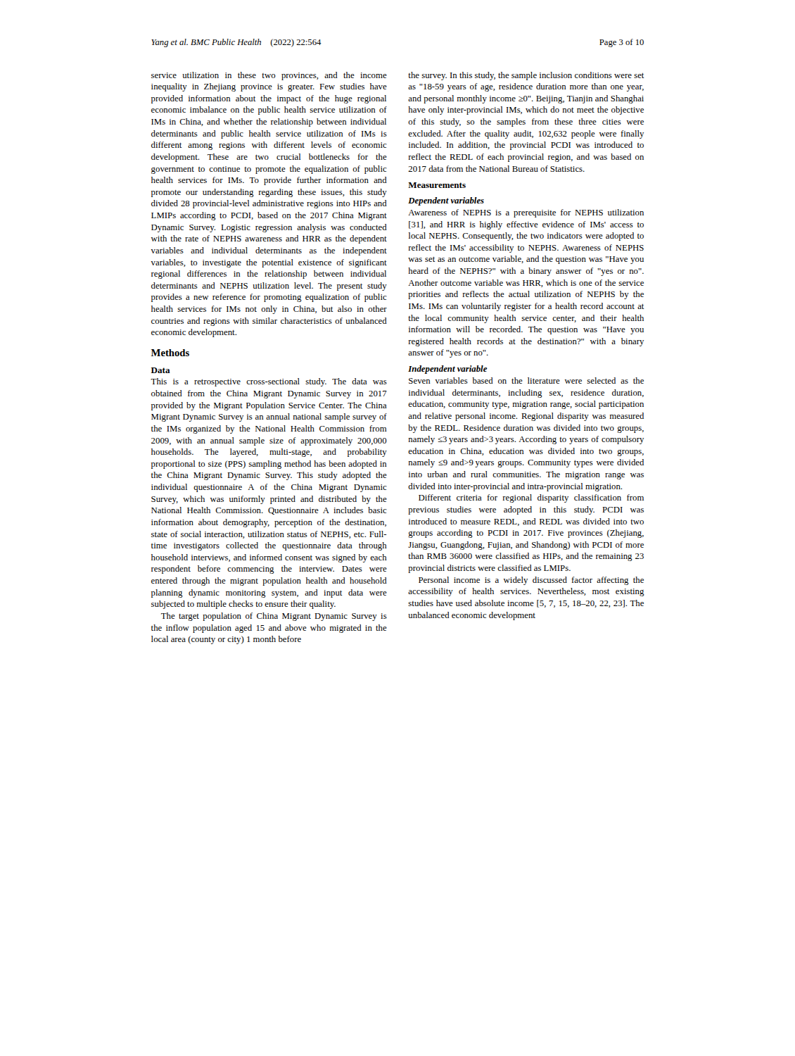Yang et al. BMC Public Health (2022) 22:564
Page 3 of 10
service utilization in these two provinces, and the income inequality in Zhejiang province is greater. Few studies have provided information about the impact of the huge regional economic imbalance on the public health service utilization of IMs in China, and whether the relationship between individual determinants and public health service utilization of IMs is different among regions with different levels of economic development. These are two crucial bottlenecks for the government to continue to promote the equalization of public health services for IMs. To provide further information and promote our understanding regarding these issues, this study divided 28 provincial-level administrative regions into HIPs and LMIPs according to PCDI, based on the 2017 China Migrant Dynamic Survey. Logistic regression analysis was conducted with the rate of NEPHS awareness and HRR as the dependent variables and individual determinants as the independent variables, to investigate the potential existence of significant regional differences in the relationship between individual determinants and NEPHS utilization level. The present study provides a new reference for promoting equalization of public health services for IMs not only in China, but also in other countries and regions with similar characteristics of unbalanced economic development.
Methods
Data
This is a retrospective cross-sectional study. The data was obtained from the China Migrant Dynamic Survey in 2017 provided by the Migrant Population Service Center. The China Migrant Dynamic Survey is an annual national sample survey of the IMs organized by the National Health Commission from 2009, with an annual sample size of approximately 200,000 households. The layered, multi-stage, and probability proportional to size (PPS) sampling method has been adopted in the China Migrant Dynamic Survey. This study adopted the individual questionnaire A of the China Migrant Dynamic Survey, which was uniformly printed and distributed by the National Health Commission. Questionnaire A includes basic information about demography, perception of the destination, state of social interaction, utilization status of NEPHS, etc. Full-time investigators collected the questionnaire data through household interviews, and informed consent was signed by each respondent before commencing the interview. Dates were entered through the migrant population health and household planning dynamic monitoring system, and input data were subjected to multiple checks to ensure their quality.
The target population of China Migrant Dynamic Survey is the inflow population aged 15 and above who migrated in the local area (county or city) 1 month before
the survey. In this study, the sample inclusion conditions were set as "18-59 years of age, residence duration more than one year, and personal monthly income ≥0". Beijing, Tianjin and Shanghai have only inter-provincial IMs, which do not meet the objective of this study, so the samples from these three cities were excluded. After the quality audit, 102,632 people were finally included. In addition, the provincial PCDI was introduced to reflect the REDL of each provincial region, and was based on 2017 data from the National Bureau of Statistics.
Measurements
Dependent variables
Awareness of NEPHS is a prerequisite for NEPHS utilization [31], and HRR is highly effective evidence of IMs' access to local NEPHS. Consequently, the two indicators were adopted to reflect the IMs' accessibility to NEPHS. Awareness of NEPHS was set as an outcome variable, and the question was "Have you heard of the NEPHS?" with a binary answer of "yes or no". Another outcome variable was HRR, which is one of the service priorities and reflects the actual utilization of NEPHS by the IMs. IMs can voluntarily register for a health record account at the local community health service center, and their health information will be recorded. The question was "Have you registered health records at the destination?" with a binary answer of "yes or no".
Independent variable
Seven variables based on the literature were selected as the individual determinants, including sex, residence duration, education, community type, migration range, social participation and relative personal income. Regional disparity was measured by the REDL. Residence duration was divided into two groups, namely ≤3 years and>3 years. According to years of compulsory education in China, education was divided into two groups, namely ≤9 and>9 years groups. Community types were divided into urban and rural communities. The migration range was divided into inter-provincial and intra-provincial migration.
Different criteria for regional disparity classification from previous studies were adopted in this study. PCDI was introduced to measure REDL, and REDL was divided into two groups according to PCDI in 2017. Five provinces (Zhejiang, Jiangsu, Guangdong, Fujian, and Shandong) with PCDI of more than RMB 36000 were classified as HIPs, and the remaining 23 provincial districts were classified as LMIPs.
Personal income is a widely discussed factor affecting the accessibility of health services. Nevertheless, most existing studies have used absolute income [5, 7, 15, 18–20, 22, 23]. The unbalanced economic development